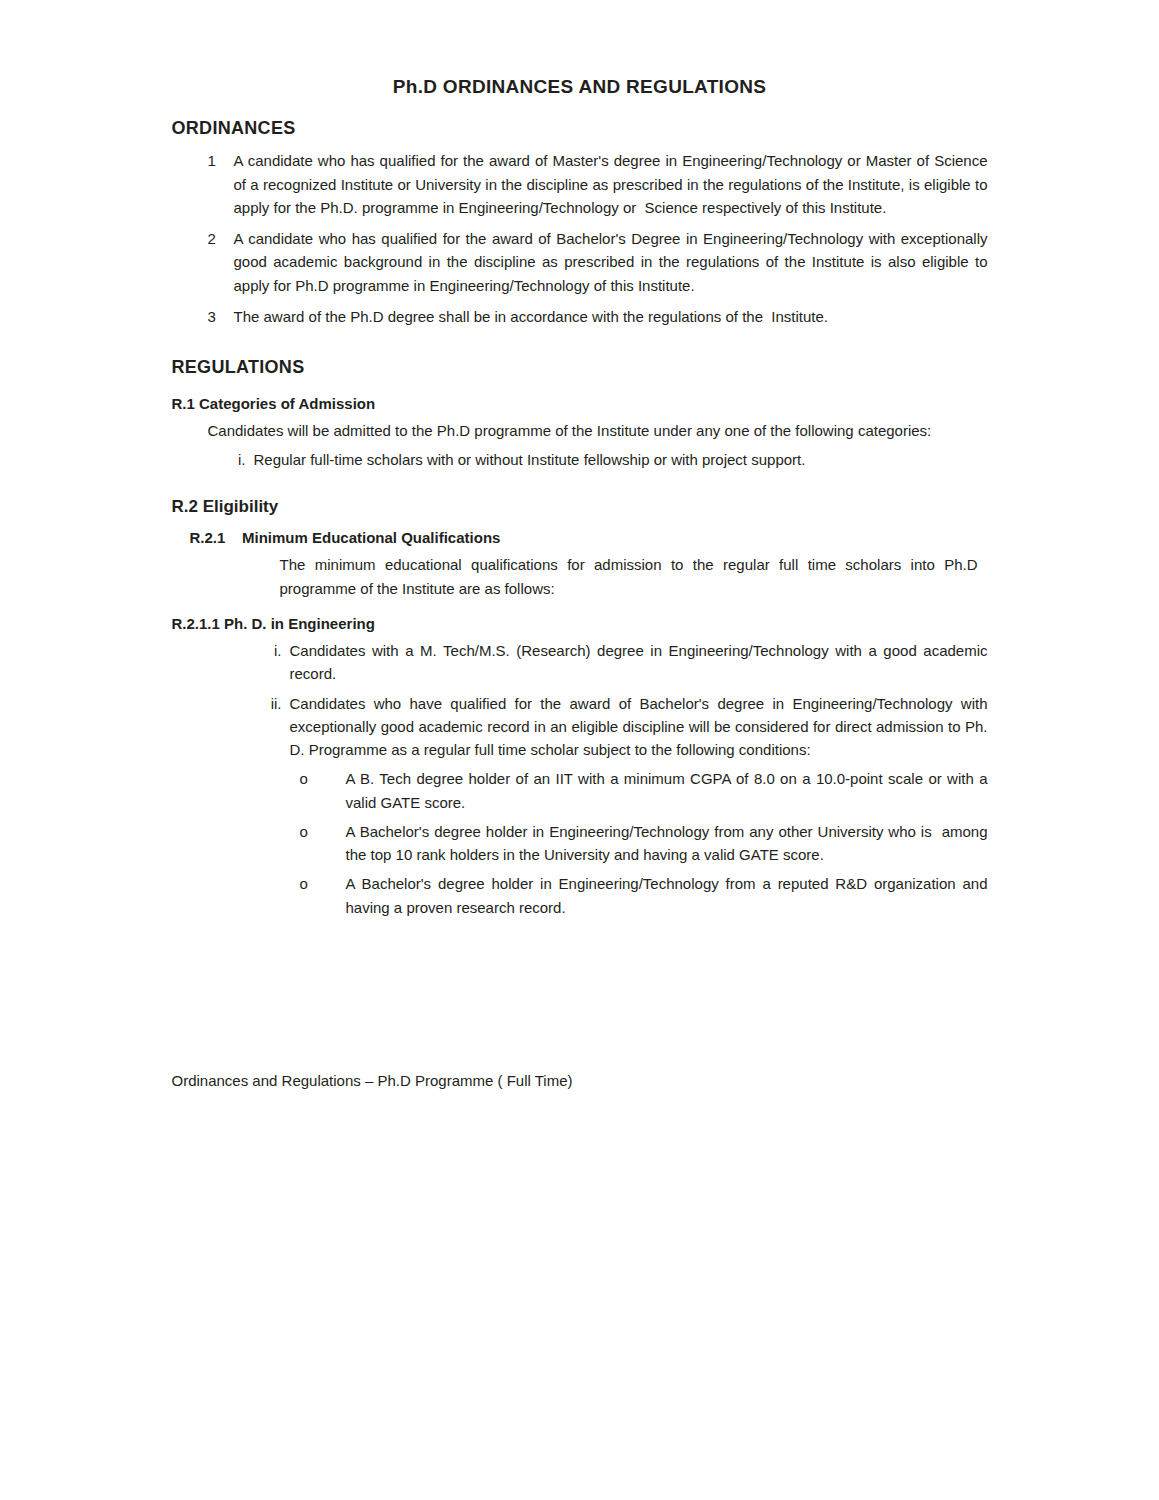Ph.D ORDINANCES AND REGULATIONS
ORDINANCES
A candidate who has qualified for the award of Master's degree in Engineering/Technology or Master of Science of a recognized Institute or University in the discipline as prescribed in the regulations of the Institute, is eligible to apply for the Ph.D. programme in Engineering/Technology or Science respectively of this Institute.
A candidate who has qualified for the award of Bachelor's Degree in Engineering/Technology with exceptionally good academic background in the discipline as prescribed in the regulations of the Institute is also eligible to apply for Ph.D programme in Engineering/Technology of this Institute.
The award of the Ph.D degree shall be in accordance with the regulations of the Institute.
REGULATIONS
R.1 Categories of Admission
Candidates will be admitted to the Ph.D programme of the Institute under any one of the following categories:
Regular full-time scholars with or without Institute fellowship or with project support.
R.2 Eligibility
R.2.1 Minimum Educational Qualifications
The minimum educational qualifications for admission to the regular full time scholars into Ph.D programme of the Institute are as follows:
R.2.1.1 Ph. D. in Engineering
Candidates with a M. Tech/M.S. (Research) degree in Engineering/Technology with a good academic record.
Candidates who have qualified for the award of Bachelor's degree in Engineering/Technology with exceptionally good academic record in an eligible discipline will be considered for direct admission to Ph. D. Programme as a regular full time scholar subject to the following conditions:
A B. Tech degree holder of an IIT with a minimum CGPA of 8.0 on a 10.0-point scale or with a valid GATE score.
A Bachelor's degree holder in Engineering/Technology from any other University who is among the top 10 rank holders in the University and having a valid GATE score.
A Bachelor's degree holder in Engineering/Technology from a reputed R&D organization and having a proven research record.
Ordinances and Regulations – Ph.D Programme ( Full Time)